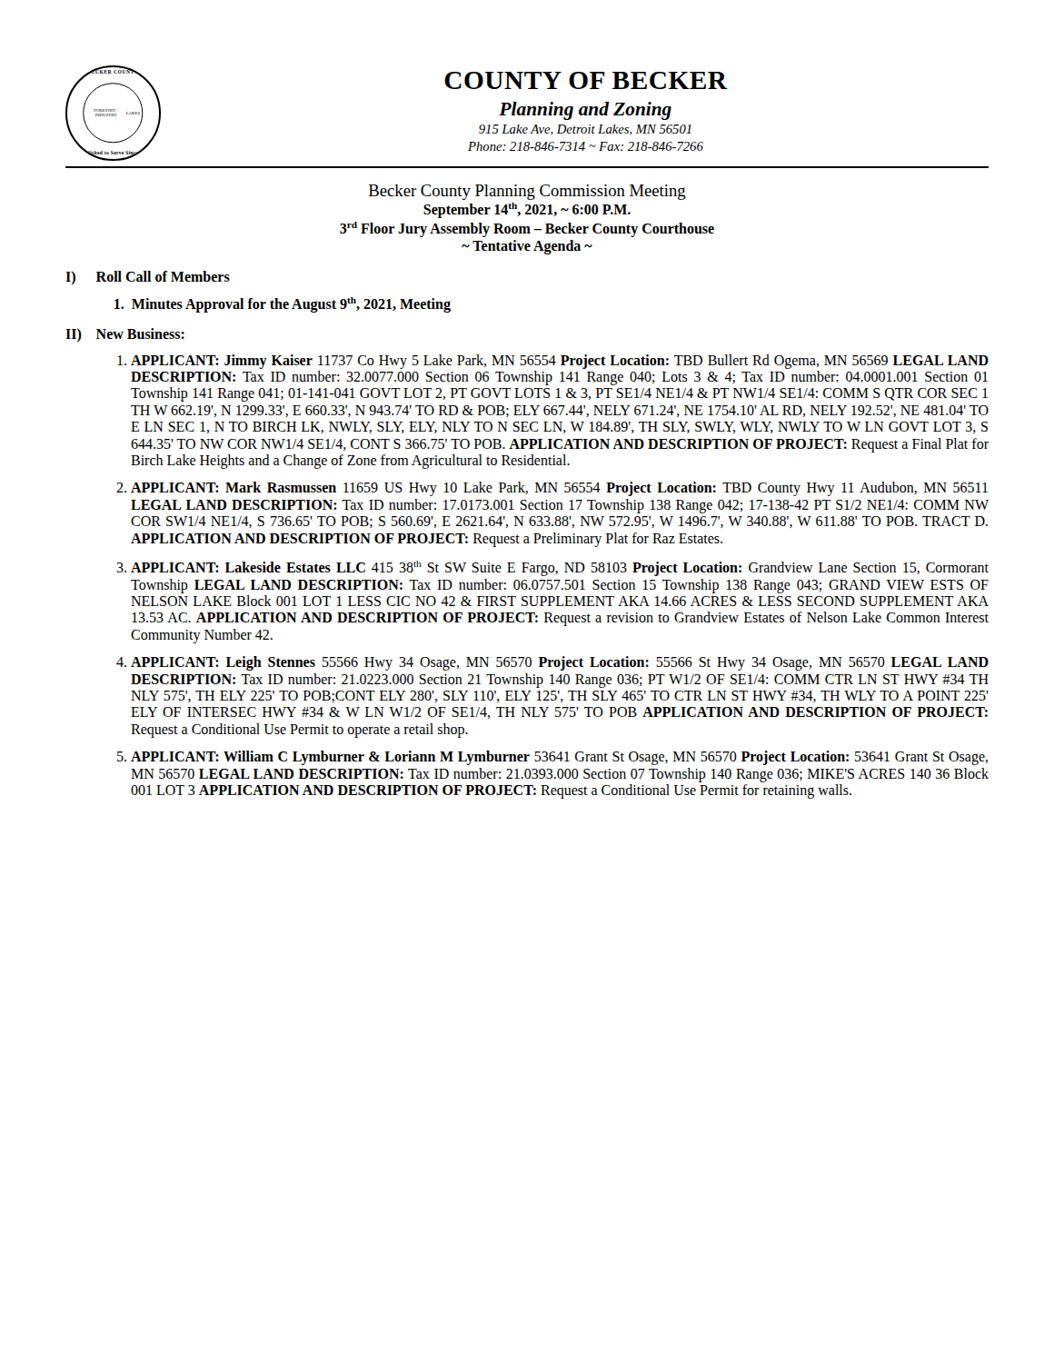BECKER COUNTY
FORESTRY · INDUSTRY LAKES
Established to Serve Since 1858
COUNTY OF BECKER
Planning and Zoning
915 Lake Ave, Detroit Lakes, MN 56501
Phone: 218-846-7314 ~ Fax: 218-846-7266
Becker County Planning Commission Meeting
September 14th, 2021, ~ 6:00 P.M.
3rd Floor Jury Assembly Room – Becker County Courthouse
~ Tentative Agenda ~
I) Roll Call of Members
1. Minutes Approval for the August 9th, 2021, Meeting
II) New Business:
APPLICANT: Jimmy Kaiser 11737 Co Hwy 5 Lake Park, MN 56554 Project Location: TBD Bullert Rd Ogema, MN 56569 LEGAL LAND DESCRIPTION: Tax ID number: 32.0077.000 Section 06 Township 141 Range 040; Lots 3 & 4; Tax ID number: 04.0001.001 Section 01 Township 141 Range 041; 01-141-041 GOVT LOT 2, PT GOVT LOTS 1 & 3, PT SE1/4 NE1/4 & PT NW1/4 SE1/4: COMM S QTR COR SEC 1 TH W 662.19', N 1299.33', E 660.33', N 943.74' TO RD & POB; ELY 667.44', NELY 671.24', NE 1754.10' AL RD, NELY 192.52', NE 481.04' TO E LN SEC 1, N TO BIRCH LK, NWLY, SLY, ELY, NLY TO N SEC LN, W 184.89', TH SLY, SWLY, WLY, NWLY TO W LN GOVT LOT 3, S 644.35' TO NW COR NW1/4 SE1/4, CONT S 366.75' TO POB. APPLICATION AND DESCRIPTION OF PROJECT: Request a Final Plat for Birch Lake Heights and a Change of Zone from Agricultural to Residential.
APPLICANT: Mark Rasmussen 11659 US Hwy 10 Lake Park, MN 56554 Project Location: TBD County Hwy 11 Audubon, MN 56511 LEGAL LAND DESCRIPTION: Tax ID number: 17.0173.001 Section 17 Township 138 Range 042; 17-138-42 PT S1/2 NE1/4: COMM NW COR SW1/4 NE1/4, S 736.65' TO POB; S 560.69', E 2621.64', N 633.88', NW 572.95', W 1496.7', W 340.88', W 611.88' TO POB. TRACT D. APPLICATION AND DESCRIPTION OF PROJECT: Request a Preliminary Plat for Raz Estates.
APPLICANT: Lakeside Estates LLC 415 38th St SW Suite E Fargo, ND 58103 Project Location: Grandview Lane Section 15, Cormorant Township LEGAL LAND DESCRIPTION: Tax ID number: 06.0757.501 Section 15 Township 138 Range 043; GRAND VIEW ESTS OF NELSON LAKE Block 001 LOT 1 LESS CIC NO 42 & FIRST SUPPLEMENT AKA 14.66 ACRES & LESS SECOND SUPPLEMENT AKA 13.53 AC. APPLICATION AND DESCRIPTION OF PROJECT: Request a revision to Grandview Estates of Nelson Lake Common Interest Community Number 42.
APPLICANT: Leigh Stennes 55566 Hwy 34 Osage, MN 56570 Project Location: 55566 St Hwy 34 Osage, MN 56570 LEGAL LAND DESCRIPTION: Tax ID number: 21.0223.000 Section 21 Township 140 Range 036; PT W1/2 OF SE1/4: COMM CTR LN ST HWY #34 TH NLY 575', TH ELY 225' TO POB;CONT ELY 280', SLY 110', ELY 125', TH SLY 465' TO CTR LN ST HWY #34, TH WLY TO A POINT 225' ELY OF INTERSEC HWY #34 & W LN W1/2 OF SE1/4, TH NLY 575' TO POB APPLICATION AND DESCRIPTION OF PROJECT: Request a Conditional Use Permit to operate a retail shop.
APPLICANT: William C Lymburner & Loriann M Lymburner 53641 Grant St Osage, MN 56570 Project Location: 53641 Grant St Osage, MN 56570 LEGAL LAND DESCRIPTION: Tax ID number: 21.0393.000 Section 07 Township 140 Range 036; MIKE'S ACRES 140 36 Block 001 LOT 3 APPLICATION AND DESCRIPTION OF PROJECT: Request a Conditional Use Permit for retaining walls.